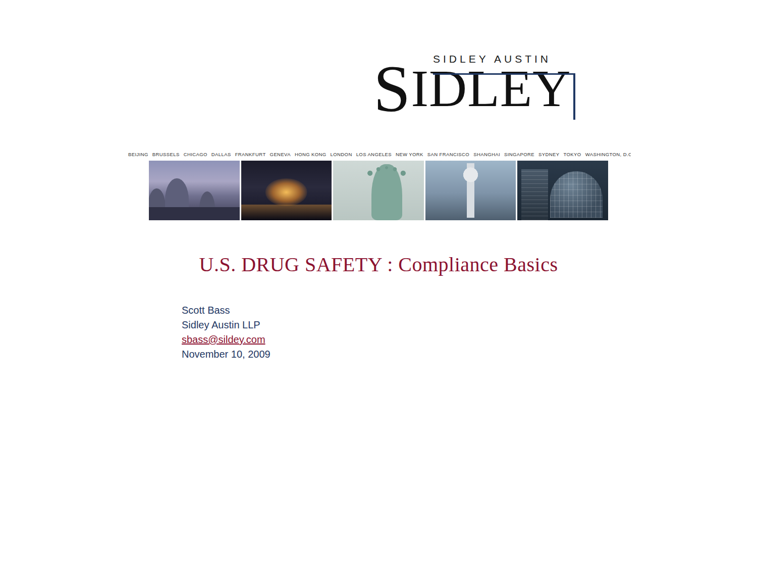SIDLEY AUSTIN
SIDLEY
BEIJING BRUSSELS CHICAGO DALLAS FRANKFURT GENEVA HONG KONG LONDON LOS ANGELES NEW YORK SAN FRANCISCO SHANGHAI SINGAPORE SYDNEY TOKYO WASHINGTON, D.C.
U.S. DRUG SAFETY : Compliance Basics
Scott Bass
Sidley Austin LLP
sbass@sildey.com
November 10, 2009